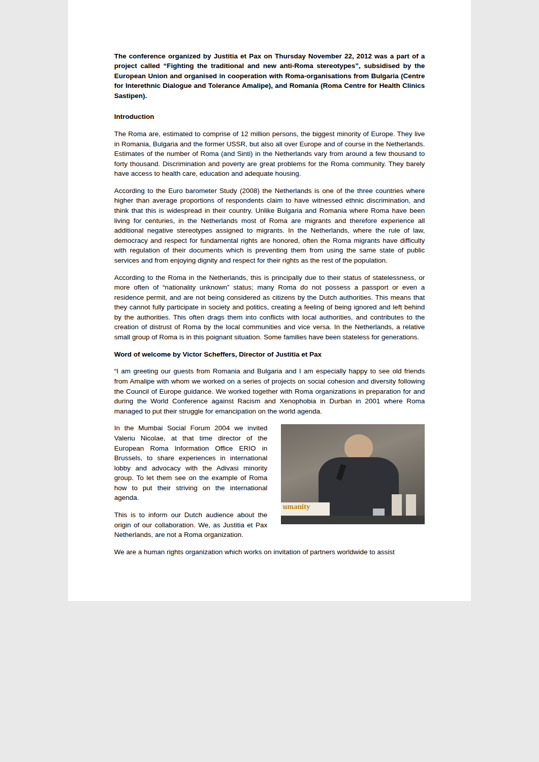The conference organized by Justitia et Pax on Thursday November 22, 2012 was a part of a project called “Fighting the traditional and new anti-Roma stereotypes”, subsidised by the European Union and organised in cooperation with Roma-organisations from Bulgaria (Centre for Interethnic Dialogue and Tolerance Amalipe), and Romania (Roma Centre for Health Clinics Sastipen).
Introduction
The Roma are, estimated to comprise of 12 million persons, the biggest minority of Europe. They live in Romania, Bulgaria and the former USSR, but also all over Europe and of course in the Netherlands. Estimates of the number of Roma (and Sinti) in the Netherlands vary from around a few thousand to forty thousand. Discrimination and poverty are great problems for the Roma community. They barely have access to health care, education and adequate housing.
According to the Euro barometer Study (2008) the Netherlands is one of the three countries where higher than average proportions of respondents claim to have witnessed ethnic discrimination, and think that this is widespread in their country. Unlike Bulgaria and Romania where Roma have been living for centuries, in the Netherlands most of Roma are migrants and therefore experience all additional negative stereotypes assigned to migrants. In the Netherlands, where the rule of law, democracy and respect for fundamental rights are honored, often the Roma migrants have difficulty with regulation of their documents which is preventing them from using the same state of public services and from enjoying dignity and respect for their rights as the rest of the population.
According to the Roma in the Netherlands, this is principally due to their status of statelessness, or more often of “nationality unknown” status; many Roma do not possess a passport or even a residence permit, and are not being considered as citizens by the Dutch authorities. This means that they cannot fully participate in society and politics, creating a feeling of being ignored and left behind by the authorities. This often drags them into conflicts with local authorities, and contributes to the creation of distrust of Roma by the local communities and vice versa. In the Netherlands, a relative small group of Roma is in this poignant situation. Some families have been stateless for generations.
Word of welcome by Victor Scheffers, Director of Justitia et Pax
“I am greeting our guests from Romania and Bulgaria and I am especially happy to see old friends from Amalipe with whom we worked on a series of projects on social cohesion and diversity following the Council of Europe guidance. We worked together with Roma organizations in preparation for and during the World Conference against Racism and Xenophobia in Durban in 2001 where Roma managed to put their struggle for emancipation on the world agenda.
umanity
In the Mumbai Social Forum 2004 we invited Valeriu Nicolae, at that time director of the European Roma Information Office ERIO in Brussels, to share experiences in international lobby and advocacy with the Adivasi minority group. To let them see on the example of Roma how to put their striving on the international agenda.
This is to inform our Dutch audience about the origin of our collaboration. We, as Justitia et Pax Netherlands, are not a Roma organization.
We are a human rights organization which works on invitation of partners worldwide to assist